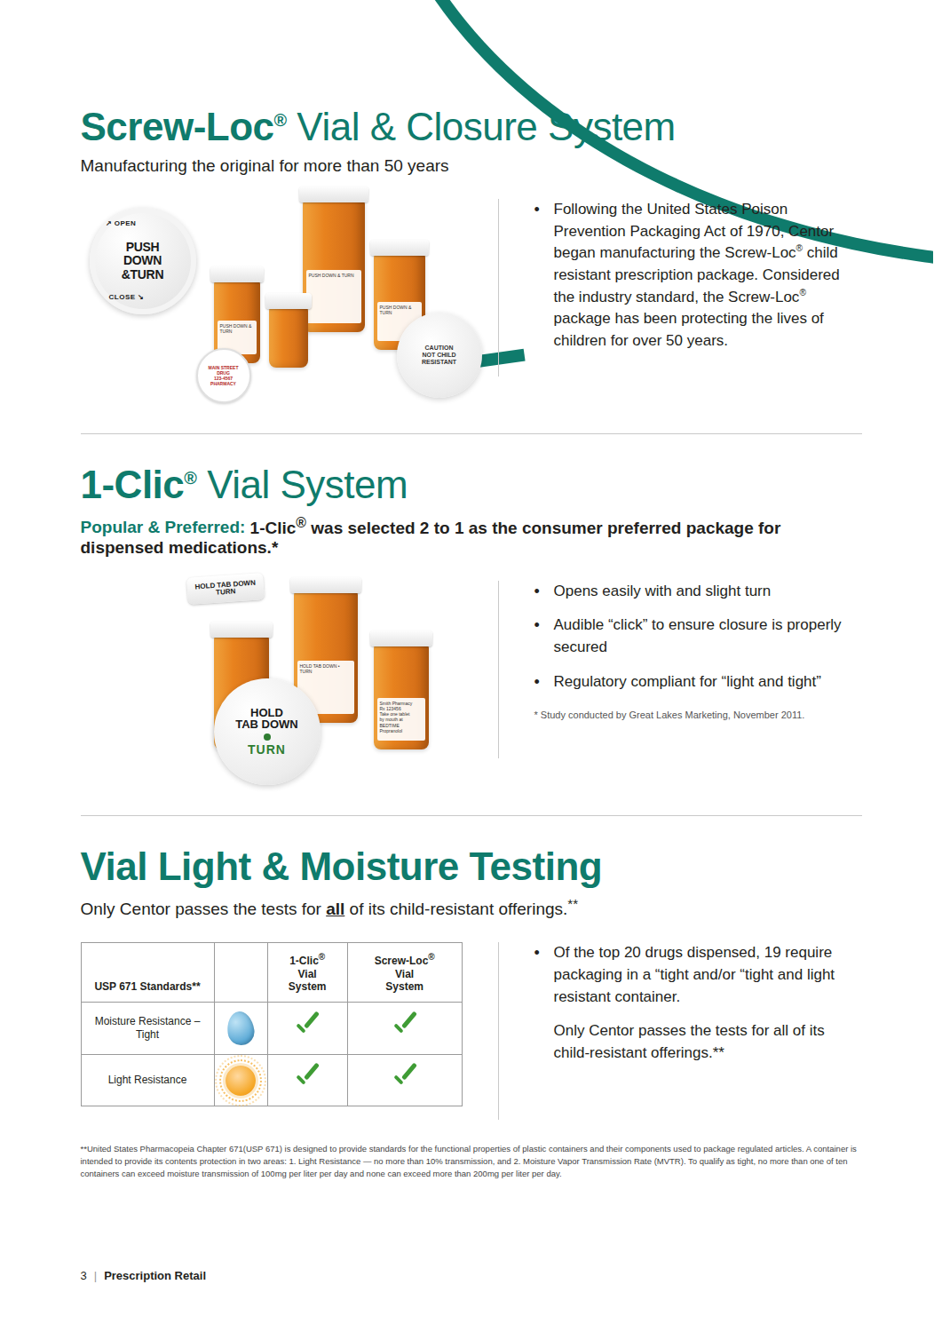Screw-Loc® Vial & Closure System
Manufacturing the original for more than 50 years
↗ OPEN PUSH
DOWN
&TURN CLOSE ↘
PUSH DOWN & TURN
PUSH DOWN & TURN
PUSH DOWN & TURN
MAIN STREET DRUG
123-4567
PHARMACY
CAUTION
NOT CHILD RESISTANT
Following the United States Poison Prevention Packaging Act of 1970, Centor began manufacturing the Screw-Loc® child resistant prescription package. Considered the industry standard, the Screw-Loc® package has been protecting the lives of children for over 50 years.
1-Clic® Vial System
Popular & Preferred: 1-Clic® was selected 2 to 1 as the consumer preferred package for dispensed medications.*
HOLD TAB DOWN
TURN
HOLD TAB DOWN • TURN
Smith Pharmacy
Rx 123456
Take one tablet
by mouth at
BEDTIME
Propranolol
HOLD TAB DOWN TURN
Opens easily with and slight turn
Audible “click” to ensure closure is properly secured
Regulatory compliant for “light and tight”
* Study conducted by Great Lakes Marketing, November 2011.
Vial Light & Moisture Testing
Only Centor passes the tests for all of its child-resistant offerings.**
| USP 671 Standards** | | 1-Clic ® Vial System | Screw-Loc ® Vial System |
| --- | --- | --- | --- |
| Moisture Resistance – Tight | | | |
| Light Resistance | | | |
Of the top 20 drugs dispensed, 19 require packaging in a “tight and/or “tight and light resistant container.
Only Centor passes the tests for all of its child-resistant offerings.**
**United States Pharmacopeia Chapter 671(USP 671) is designed to provide standards for the functional properties of plastic containers and their components used to package regulated articles. A container is intended to provide its contents protection in two areas: 1. Light Resistance — no more than 10% transmission, and 2. Moisture Vapor Transmission Rate (MVTR). To qualify as tight, no more than one of ten containers can exceed moisture transmission of 100mg per liter per day and none can exceed more than 200mg per liter per day.
3|Prescription Retail